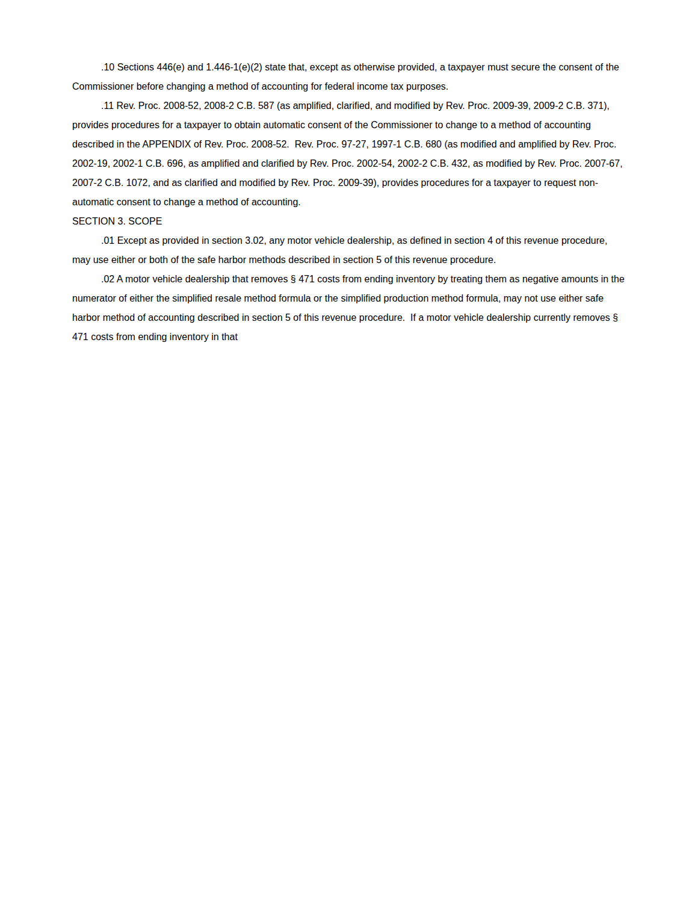.10 Sections 446(e) and 1.446-1(e)(2) state that, except as otherwise provided, a taxpayer must secure the consent of the Commissioner before changing a method of accounting for federal income tax purposes.
.11 Rev. Proc. 2008-52, 2008-2 C.B. 587 (as amplified, clarified, and modified by Rev. Proc. 2009-39, 2009-2 C.B. 371), provides procedures for a taxpayer to obtain automatic consent of the Commissioner to change to a method of accounting described in the APPENDIX of Rev. Proc. 2008-52. Rev. Proc. 97-27, 1997-1 C.B. 680 (as modified and amplified by Rev. Proc. 2002-19, 2002-1 C.B. 696, as amplified and clarified by Rev. Proc. 2002-54, 2002-2 C.B. 432, as modified by Rev. Proc. 2007-67, 2007-2 C.B. 1072, and as clarified and modified by Rev. Proc. 2009-39), provides procedures for a taxpayer to request non-automatic consent to change a method of accounting.
SECTION 3. SCOPE
.01 Except as provided in section 3.02, any motor vehicle dealership, as defined in section 4 of this revenue procedure, may use either or both of the safe harbor methods described in section 5 of this revenue procedure.
.02 A motor vehicle dealership that removes § 471 costs from ending inventory by treating them as negative amounts in the numerator of either the simplified resale method formula or the simplified production method formula, may not use either safe harbor method of accounting described in section 5 of this revenue procedure. If a motor vehicle dealership currently removes § 471 costs from ending inventory in that